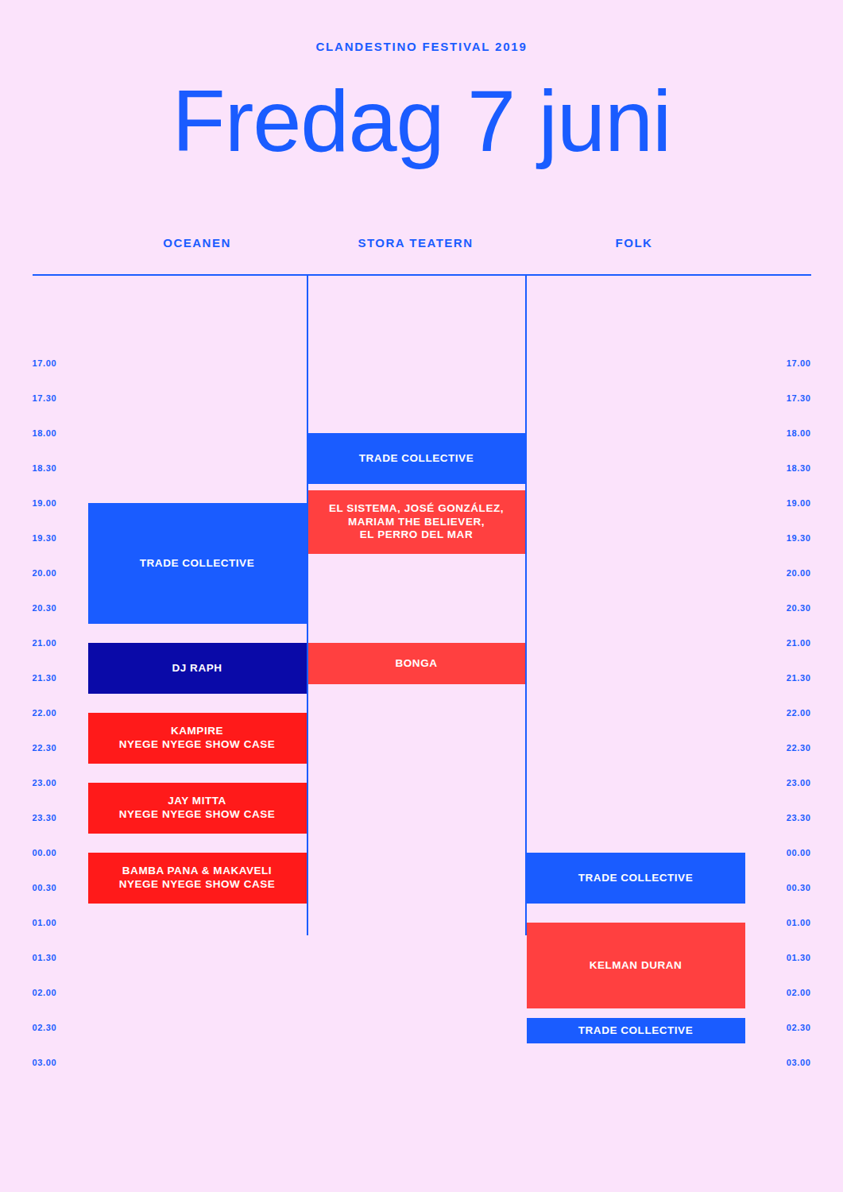Clandestino Festival 2019
Fredag 7 juni
Oceanen
Stora Teatern
Folk
17.00 17.30 18.00 18.30 19.00 19.30 20.00 20.30 21.00 21.30 22.00 22.30 23.00 23.30 00.00 00.30 01.00 01.30 02.00 02.30 03.00
17.00 17.30 18.00 18.30 19.00 19.30 20.00 20.30 21.00 21.30 22.00 22.30 23.00 23.30 00.00 00.30 01.00 01.30 02.00 02.30 03.00
Trade Collective
DJ Raph
Kampire
Nyege Nyege Show Case
Jay Mitta
Nyege Nyege Show Case
Bamba Pana & Makaveli
Nyege Nyege Show Case
Trade Collective
El Sistema, José González,
Mariam the Believer,
El Perro del Mar
Bonga
Trade Collective
Kelman Duran
Trade Collective